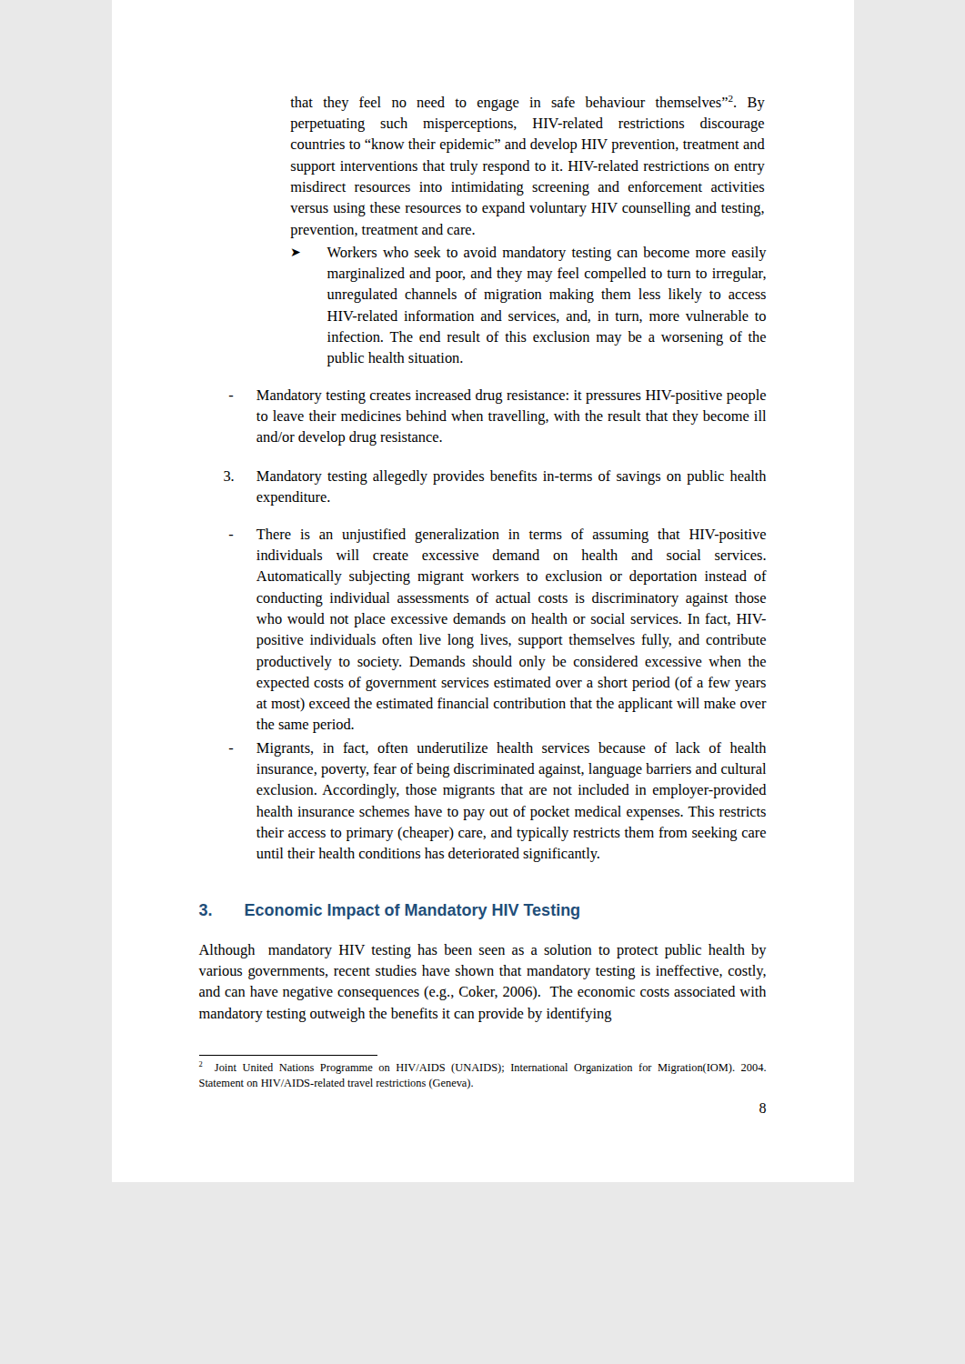that they feel no need to engage in safe behaviour themselves”2. By perpetuating such misperceptions, HIV-related restrictions discourage countries to “know their epidemic” and develop HIV prevention, treatment and support interventions that truly respond to it. HIV-related restrictions on entry misdirect resources into intimidating screening and enforcement activities versus using these resources to expand voluntary HIV counselling and testing, prevention, treatment and care.
Workers who seek to avoid mandatory testing can become more easily marginalized and poor, and they may feel compelled to turn to irregular, unregulated channels of migration making them less likely to access HIV-related information and services, and, in turn, more vulnerable to infection. The end result of this exclusion may be a worsening of the public health situation.
Mandatory testing creates increased drug resistance: it pressures HIV-positive people to leave their medicines behind when travelling, with the result that they become ill and/or develop drug resistance.
3. Mandatory testing allegedly provides benefits in-terms of savings on public health expenditure.
There is an unjustified generalization in terms of assuming that HIV-positive individuals will create excessive demand on health and social services. Automatically subjecting migrant workers to exclusion or deportation instead of conducting individual assessments of actual costs is discriminatory against those who would not place excessive demands on health or social services. In fact, HIV-positive individuals often live long lives, support themselves fully, and contribute productively to society. Demands should only be considered excessive when the expected costs of government services estimated over a short period (of a few years at most) exceed the estimated financial contribution that the applicant will make over the same period.
Migrants, in fact, often underutilize health services because of lack of health insurance, poverty, fear of being discriminated against, language barriers and cultural exclusion. Accordingly, those migrants that are not included in employer-provided health insurance schemes have to pay out of pocket medical expenses. This restricts their access to primary (cheaper) care, and typically restricts them from seeking care until their health conditions has deteriorated significantly.
3. Economic Impact of Mandatory HIV Testing
Although mandatory HIV testing has been seen as a solution to protect public health by various governments, recent studies have shown that mandatory testing is ineffective, costly, and can have negative consequences (e.g., Coker, 2006). The economic costs associated with mandatory testing outweigh the benefits it can provide by identifying
2 Joint United Nations Programme on HIV/AIDS (UNAIDS); International Organization for Migration(IOM). 2004. Statement on HIV/AIDS-related travel restrictions (Geneva).
8